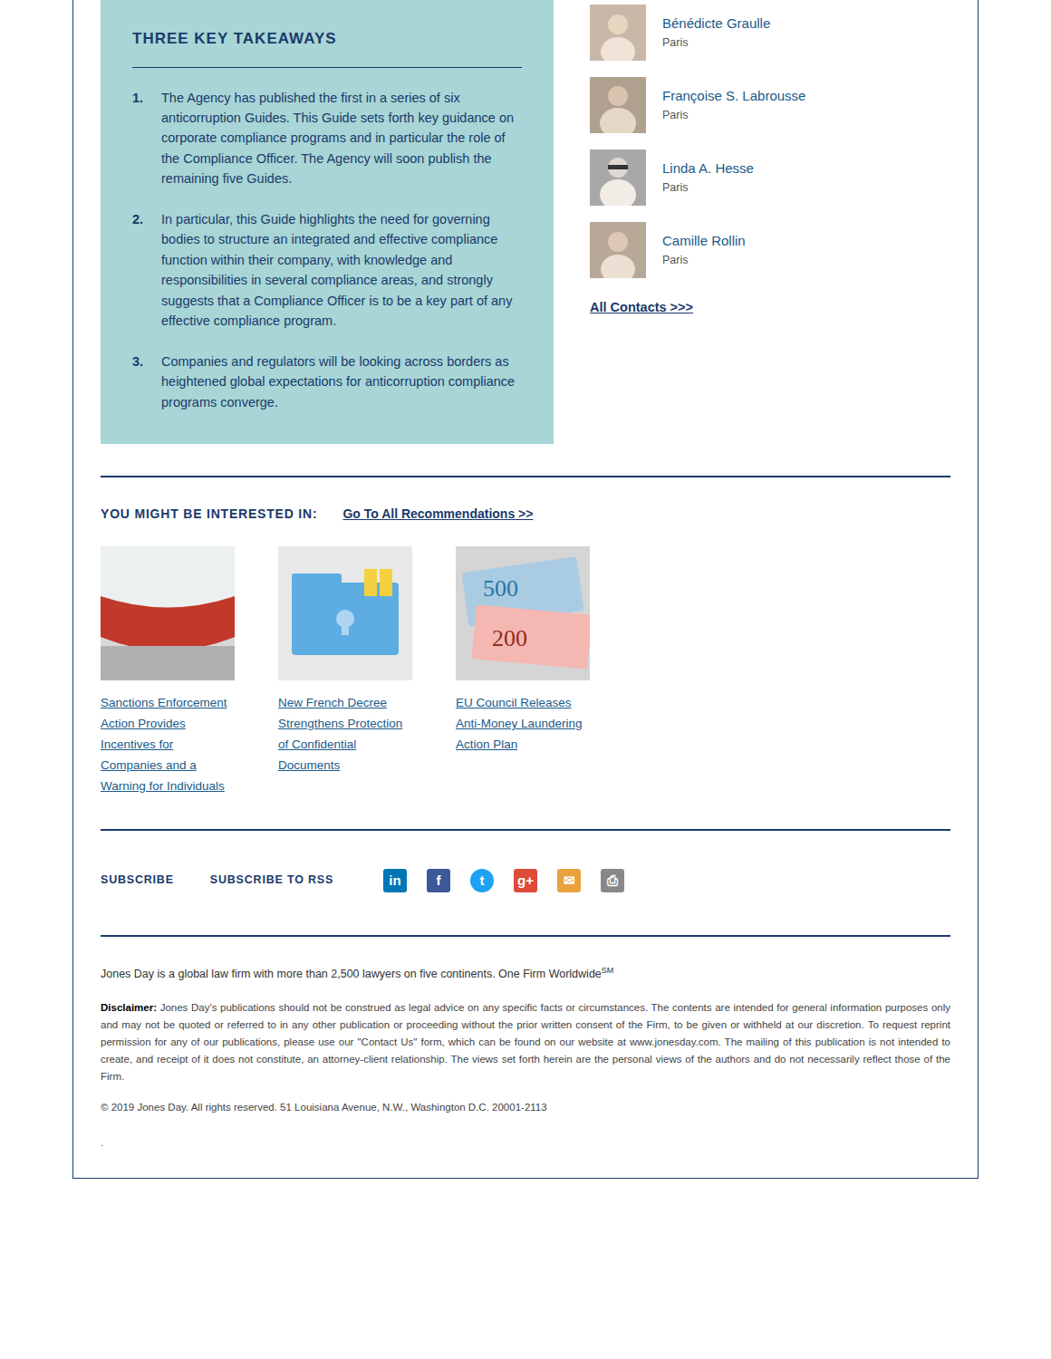THREE KEY TAKEAWAYS
The Agency has published the first in a series of six anticorruption Guides. This Guide sets forth key guidance on corporate compliance programs and in particular the role of the Compliance Officer. The Agency will soon publish the remaining five Guides.
In particular, this Guide highlights the need for governing bodies to structure an integrated and effective compliance function within their company, with knowledge and responsibilities in several compliance areas, and strongly suggests that a Compliance Officer is to be a key part of any effective compliance program.
Companies and regulators will be looking across borders as heightened global expectations for anticorruption compliance programs converge.
Bénédicte Graulle
Paris
Françoise S. Labrousse
Paris
Linda A. Hesse
Paris
Camille Rollin
Paris
All Contacts >>>
YOU MIGHT BE INTERESTED IN:
Go To All Recommendations >>
Sanctions Enforcement Action Provides Incentives for Companies and a Warning for Individuals
New French Decree Strengthens Protection of Confidential Documents
EU Council Releases Anti-Money Laundering Action Plan
SUBSCRIBE SUBSCRIBE TO RSS
in f t g+ ✉ ⎙
Jones Day is a global law firm with more than 2,500 lawyers on five continents. One Firm WorldwideSM
Disclaimer: Jones Day's publications should not be construed as legal advice on any specific facts or circumstances. The contents are intended for general information purposes only and may not be quoted or referred to in any other publication or proceeding without the prior written consent of the Firm, to be given or withheld at our discretion. To request reprint permission for any of our publications, please use our "Contact Us" form, which can be found on our website at www.jonesday.com. The mailing of this publication is not intended to create, and receipt of it does not constitute, an attorney-client relationship. The views set forth herein are the personal views of the authors and do not necessarily reflect those of the Firm.
© 2019 Jones Day. All rights reserved. 51 Louisiana Avenue, N.W., Washington D.C. 20001-2113
.